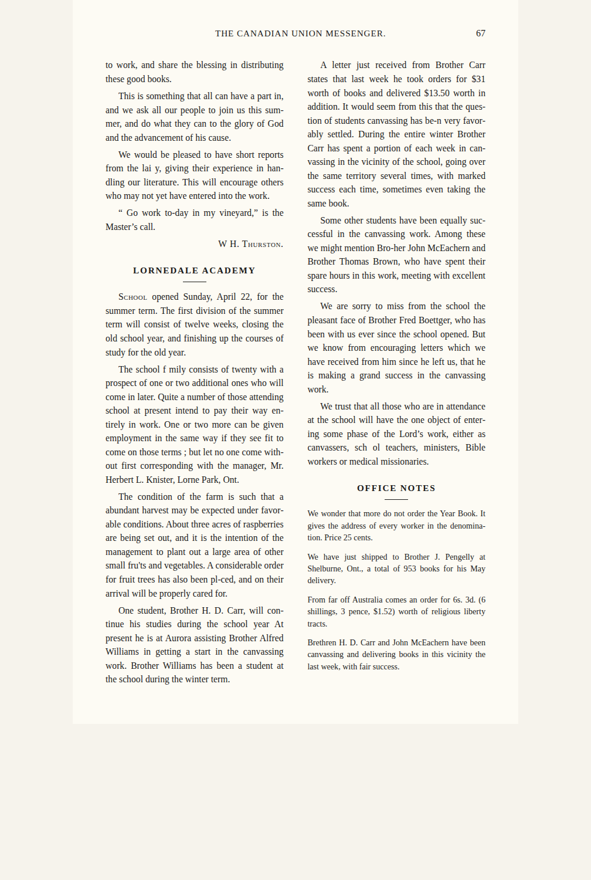THE CANADIAN UNION MESSENGER. 67
to work, and share the blessing in distributing these good books.
This is something that all can have a part in, and we ask all our people to join us this summer, and do what they can to the glory of God and the advancement of his cause.
We would be pleased to have short reports from the lai y, giving their experience in handling our literature. This will encourage others who may not yet have entered into the work.
“ Go work to-day in my vineyard,” is the Master’s call.
W H. Thurston.
LORNEDALE ACADEMY
School opened Sunday, April 22, for the summer term. The first division of the summer term will consist of twelve weeks, closing the old school year, and finishing up the courses of study for the old year.
The school f mily consists of twenty with a prospect of one or two additional ones who will come in later. Quite a number of those attending school at present intend to pay their way entirely in work. One or two more can be given employment in the same way if they see fit to come on those terms ; but let no one come without first corresponding with the manager, Mr. Herbert L. Knister, Lorne Park, Ont.
The condition of the farm is such that a abundant harvest may be expected under favorable conditions. About three acres of raspberries are being set out, and it is the intention of the management to plant out a large area of other small fru'ts and vegetables. A considerable order for fruit trees has also been pl‑ced, and on their arrival will be properly cared for.
One student, Brother H. D. Carr, will continue his studies during the school year At present he is at Aurora assisting Brother Alfred Williams in getting a start in the canvassing work. Brother Williams has been a student at the school during the winter term.
A letter just received from Brother Carr states that last week he took orders for $31 worth of books and delivered $13.50 worth in addition. It would seem from this that the question of students canvassing has be‑n very favorably settled. During the entire winter Brother Carr has spent a portion of each week in canvassing in the vicinity of the school, going over the same territory several times, with marked success each time, sometimes even taking the same book.
Some other students have been equally successful in the canvassing work. Among these we might mention Bro‑her John McEachern and Brother Thomas Brown, who have spent their spare hours in this work, meeting with excellent success.
We are sorry to miss from the school the pleasant face of Brother Fred Boettger, who has been with us ever since the school opened. But we know from encouraging letters which we have received from him since he left us, that he is making a grand success in the canvassing work.
We trust that all those who are in attendance at the school will have the one object of entering some phase of the Lord’s work, either as canvassers, sch ol teachers, ministers, Bible workers or medical missionaries.
OFFICE NOTES
We wonder that more do not order the Year Book. It gives the address of every worker in the denomination. Price 25 cents.
We have just shipped to Brother J. Pengelly at Shelburne, Ont., a total of 953 books for his May delivery.
From far off Australia comes an order for 6s. 3d. (6 shillings, 3 pence, $1.52) worth of religious liberty tracts.
Brethren H. D. Carr and John McEachern have been canvassing and delivering books in this vicinity the last week, with fair success.